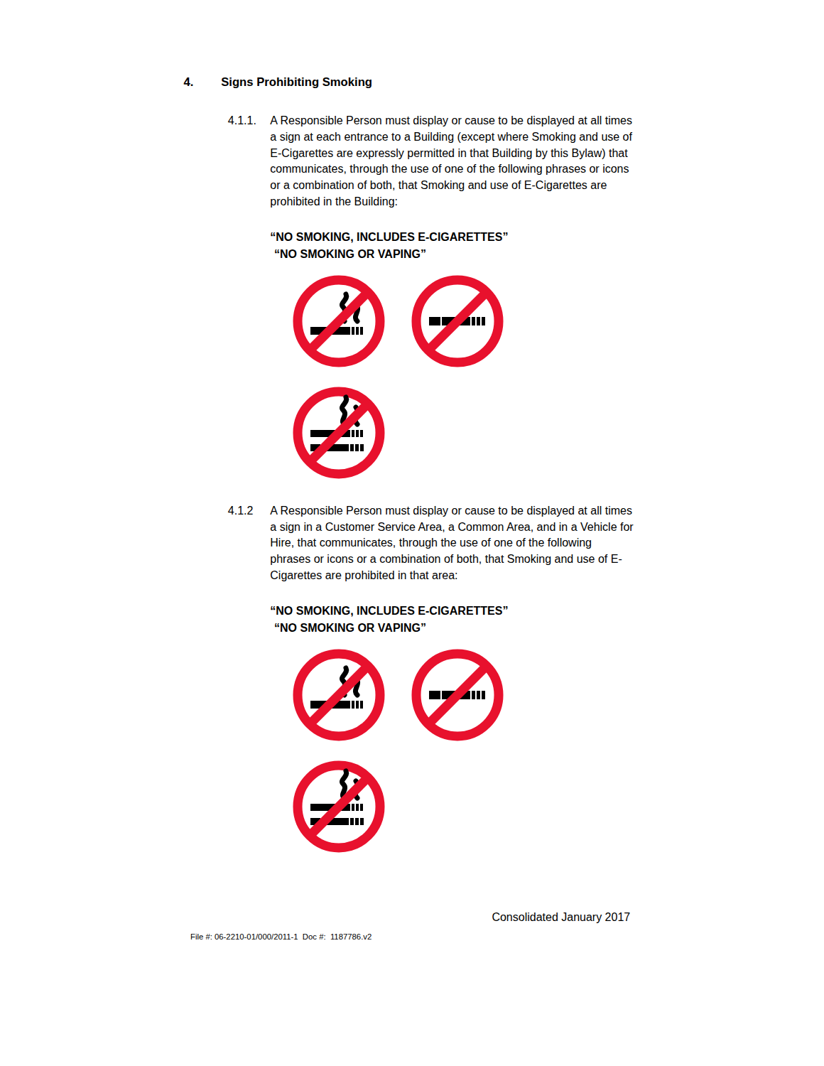4. Signs Prohibiting Smoking
4.1.1.
A Responsible Person must display or cause to be displayed at all times a sign at each entrance to a Building (except where Smoking and use of E-Cigarettes are expressly permitted in that Building by this Bylaw) that communicates, through the use of one of the following phrases or icons or a combination of both, that Smoking and use of E-Cigarettes are prohibited in the Building:
“NO SMOKING, INCLUDES E-CIGARETTES”
“NO SMOKING OR VAPING”
4.1.2
A Responsible Person must display or cause to be displayed at all times a sign in a Customer Service Area, a Common Area, and in a Vehicle for Hire, that communicates, through the use of one of the following phrases or icons or a combination of both, that Smoking and use of E-Cigarettes are prohibited in that area:
“NO SMOKING, INCLUDES E-CIGARETTES”
“NO SMOKING OR VAPING”
Consolidated January 2017
File #: 06-2210-01/000/2011-1 Doc #: 1187786.v2